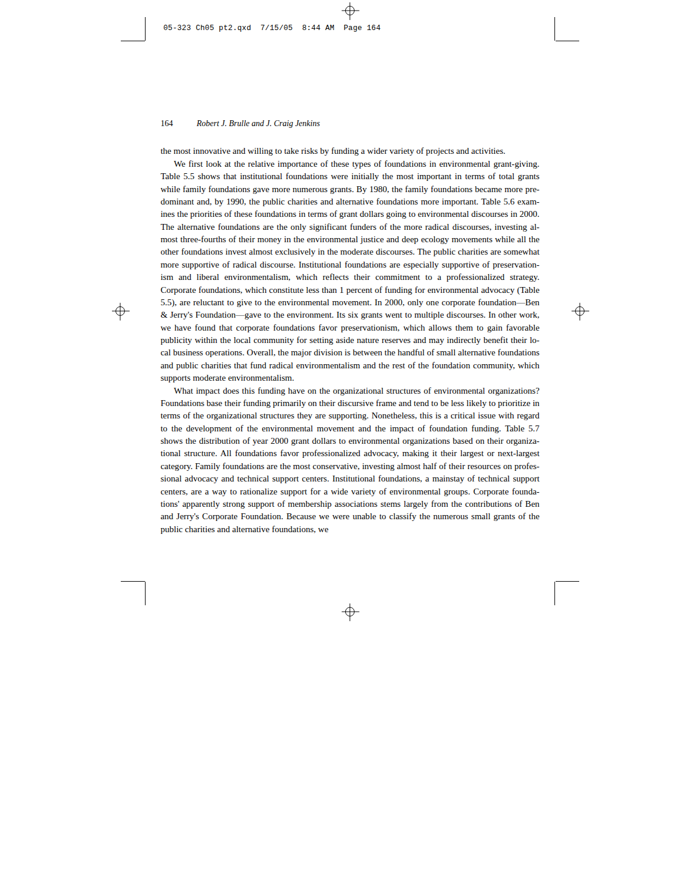05-323 Ch05 pt2.qxd 7/15/05 8:44 AM Page 164
164 Robert J. Brulle and J. Craig Jenkins
the most innovative and willing to take risks by funding a wider variety of projects and activities.
We first look at the relative importance of these types of foundations in environmental grant-giving. Table 5.5 shows that institutional foundations were initially the most important in terms of total grants while family foundations gave more numerous grants. By 1980, the family foundations became more predominant and, by 1990, the public charities and alternative foundations more important. Table 5.6 examines the priorities of these foundations in terms of grant dollars going to environmental discourses in 2000. The alternative foundations are the only significant funders of the more radical discourses, investing almost three-fourths of their money in the environmental justice and deep ecology movements while all the other foundations invest almost exclusively in the moderate discourses. The public charities are somewhat more supportive of radical discourse. Institutional foundations are especially supportive of preservationism and liberal environmentalism, which reflects their commitment to a professionalized strategy. Corporate foundations, which constitute less than 1 percent of funding for environmental advocacy (Table 5.5), are reluctant to give to the environmental movement. In 2000, only one corporate foundation—Ben & Jerry's Foundation—gave to the environment. Its six grants went to multiple discourses. In other work, we have found that corporate foundations favor preservationism, which allows them to gain favorable publicity within the local community for setting aside nature reserves and may indirectly benefit their local business operations. Overall, the major division is between the handful of small alternative foundations and public charities that fund radical environmentalism and the rest of the foundation community, which supports moderate environmentalism.
What impact does this funding have on the organizational structures of environmental organizations? Foundations base their funding primarily on their discursive frame and tend to be less likely to prioritize in terms of the organizational structures they are supporting. Nonetheless, this is a critical issue with regard to the development of the environmental movement and the impact of foundation funding. Table 5.7 shows the distribution of year 2000 grant dollars to environmental organizations based on their organizational structure. All foundations favor professionalized advocacy, making it their largest or next-largest category. Family foundations are the most conservative, investing almost half of their resources on professional advocacy and technical support centers. Institutional foundations, a mainstay of technical support centers, are a way to rationalize support for a wide variety of environmental groups. Corporate foundations' apparently strong support of membership associations stems largely from the contributions of Ben and Jerry's Corporate Foundation. Because we were unable to classify the numerous small grants of the public charities and alternative foundations, we